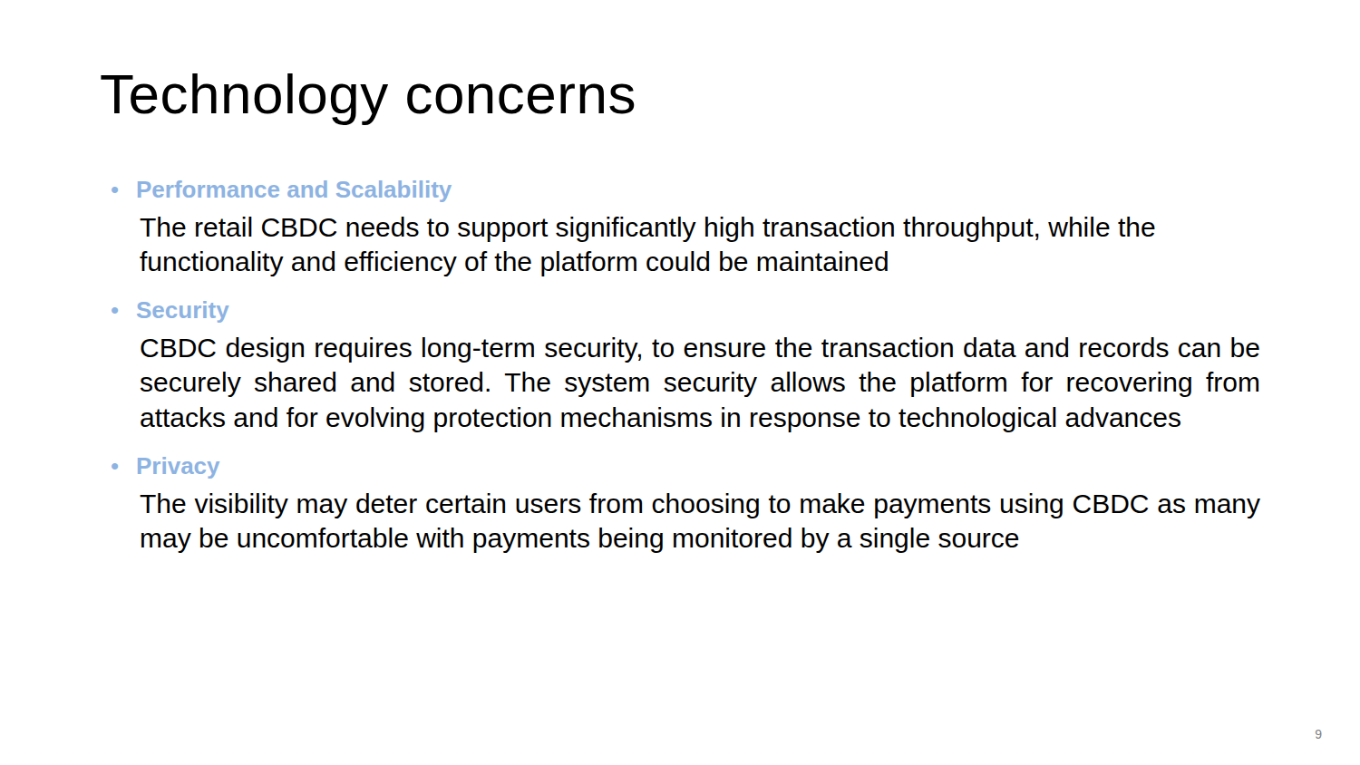Technology concerns
Performance and Scalability
The retail CBDC needs to support significantly high transaction throughput, while the functionality and efficiency of the platform could be maintained
Security
CBDC design requires long-term security, to ensure the transaction data and records can be securely shared and stored. The system security allows the platform for recovering from attacks and for evolving protection mechanisms in response to technological advances
Privacy
The visibility may deter certain users from choosing to make payments using CBDC as many may be uncomfortable with payments being monitored by a single source
9